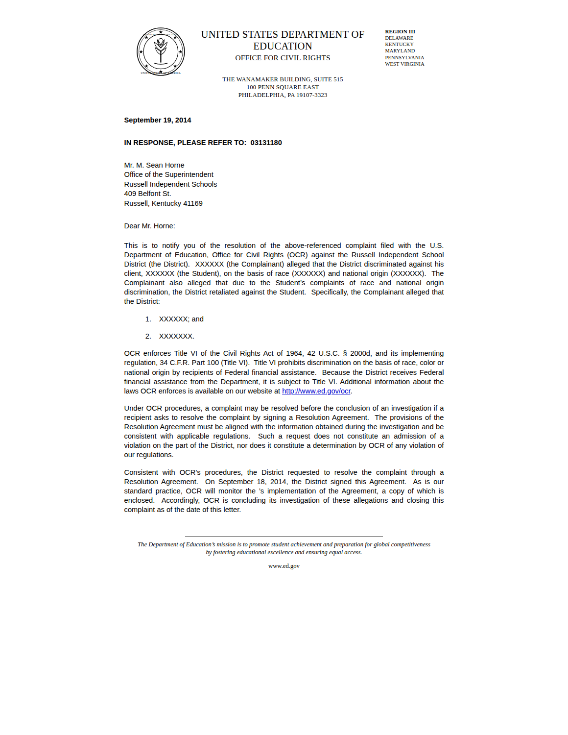UNITED STATES OF AMERICA DEPARTMENT OF EDUCATION
UNITED STATES DEPARTMENT OF EDUCATION
OFFICE FOR CIVIL RIGHTS
THE WANAMAKER BUILDING, SUITE 515
100 PENN SQUARE EAST
PHILADELPHIA, PA 19107-3323
REGION III
DELAWARE
KENTUCKY
MARYLAND
PENNSYLVANIA
WEST VIRGINIA
September 19, 2014
IN RESPONSE, PLEASE REFER TO: 03131180
Mr. M. Sean Horne
Office of the Superintendent
Russell Independent Schools
409 Belfont St.
Russell, Kentucky 41169
Dear Mr. Horne:
This is to notify you of the resolution of the above-referenced complaint filed with the U.S. Department of Education, Office for Civil Rights (OCR) against the Russell Independent School District (the District). XXXXXX (the Complainant) alleged that the District discriminated against his client, XXXXXX (the Student), on the basis of race (XXXXXX) and national origin (XXXXXX). The Complainant also alleged that due to the Student’s complaints of race and national origin discrimination, the District retaliated against the Student. Specifically, the Complainant alleged that the District:
XXXXXX; and
XXXXXXX.
OCR enforces Title VI of the Civil Rights Act of 1964, 42 U.S.C. § 2000d, and its implementing regulation, 34 C.F.R. Part 100 (Title VI). Title VI prohibits discrimination on the basis of race, color or national origin by recipients of Federal financial assistance. Because the District receives Federal financial assistance from the Department, it is subject to Title VI. Additional information about the laws OCR enforces is available on our website at http://www.ed.gov/ocr.
Under OCR procedures, a complaint may be resolved before the conclusion of an investigation if a recipient asks to resolve the complaint by signing a Resolution Agreement. The provisions of the Resolution Agreement must be aligned with the information obtained during the investigation and be consistent with applicable regulations. Such a request does not constitute an admission of a violation on the part of the District, nor does it constitute a determination by OCR of any violation of our regulations.
Consistent with OCR’s procedures, the District requested to resolve the complaint through a Resolution Agreement. On September 18, 2014, the District signed this Agreement. As is our standard practice, OCR will monitor the ’s implementation of the Agreement, a copy of which is enclosed. Accordingly, OCR is concluding its investigation of these allegations and closing this complaint as of the date of this letter.
The Department of Education’s mission is to promote student achievement and preparation for global competitiveness
by fostering educational excellence and ensuring equal access.
www.ed.gov